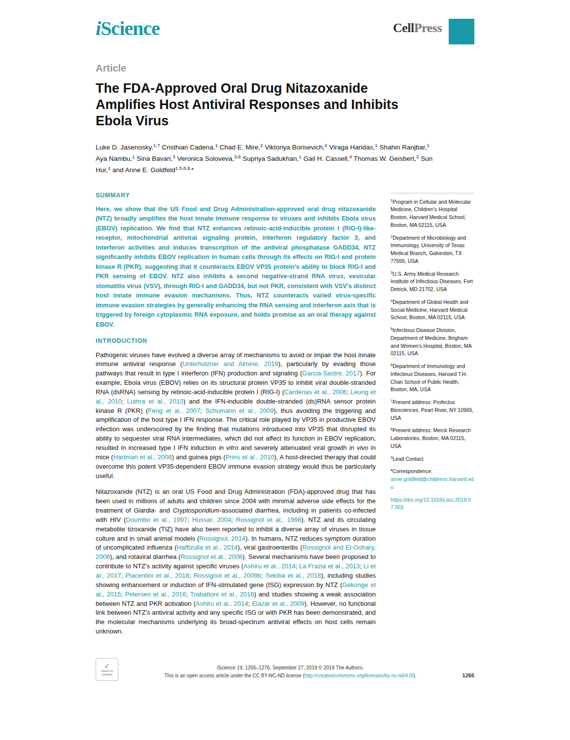i Science
CellPress
Article
The FDA-Approved Oral Drug Nitazoxanide Amplifies Host Antiviral Responses and Inhibits Ebola Virus
Luke D. Jasenosky,1,7 Cristhian Cadena,1 Chad E. Mire,2 Viktoriya Borisevich,2 Viraga Haridas,1 Shahin Ranjbar,1 Aya Nambu,1 Sina Bavari,3 Veronica Soloveva,3,8 Supriya Sadukhan,1 Gail H. Cassell,4 Thomas W. Geisbert,2 Sun Hur,1 and Anne E. Goldfeld1,5,6,9,*
SUMMARY
Here, we show that the US Food and Drug Administration-approved oral drug nitazoxanide (NTZ) broadly amplifies the host innate immune response to viruses and inhibits Ebola virus (EBOV) replication. We find that NTZ enhances retinoic-acid-inducible protein I (RIG-I)-like-receptor, mitochondrial antiviral signaling protein, interferon regulatory factor 3, and interferon activities and induces transcription of the antiviral phosphatase GADD34. NTZ significantly inhibits EBOV replication in human cells through its effects on RIG-I and protein kinase R (PKR), suggesting that it counteracts EBOV VP35 protein's ability to block RIG-I and PKR sensing of EBOV. NTZ also inhibits a second negative-strand RNA virus, vesicular stomatitis virus (VSV), through RIG-I and GADD34, but not PKR, consistent with VSV's distinct host innate immune evasion mechanisms. Thus, NTZ counteracts varied virus-specific immune evasion strategies by generally enhancing the RNA sensing and interferon axis that is triggered by foreign cytoplasmic RNA exposure, and holds promise as an oral therapy against EBOV.
INTRODUCTION
Pathogenic viruses have evolved a diverse array of mechanisms to avoid or impair the host innate immune antiviral response (Unterholzner and Almine, 2019), particularly by evading those pathways that result in type I interferon (IFN) production and signaling (Garcia-Sastre, 2017). For example, Ebola virus (EBOV) relies on its structural protein VP35 to inhibit viral double-stranded RNA (dsRNA) sensing by retinoic-acid-inducible protein I (RIG-I) (Cardenas et al., 2006; Leung et al., 2010; Luthra et al., 2013) and the IFN-inducible double-stranded (ds)RNA sensor protein kinase R (PKR) (Feng et al., 2007; Schumann et al., 2009), thus avoiding the triggering and amplification of the host type I IFN response. The critical role played by VP35 in productive EBOV infection was underscored by the finding that mutations introduced into VP35 that disrupted its ability to sequester viral RNA intermediates, which did not affect its function in EBOV replication, resulted in increased type I IFN induction in vitro and severely attenuated viral growth in vivo in mice (Hartman et al., 2008) and guinea pigs (Prins et al., 2010). A host-directed therapy that could overcome this potent VP35-dependent EBOV immune evasion strategy would thus be particularly useful.
Nitazoxanide (NTZ) is an oral US Food and Drug Administration (FDA)-approved drug that has been used in millions of adults and children since 2004 with minimal adverse side effects for the treatment of Giardia- and Cryptosporidium-associated diarrhea, including in patients co-infected with HIV (Doumbo et al., 1997; Hussar, 2004; Rossignol et al., 1998). NTZ and its circulating metabolite tizoxanide (TIZ) have also been reported to inhibit a diverse array of viruses in tissue culture and in small animal models (Rossignol, 2014). In humans, NTZ reduces symptom duration of uncomplicated influenza (Haffizulla et al., 2014), viral gastroenteritis (Rossignol and El-Gohary, 2006), and rotaviral diarrhea (Rossignol et al., 2006). Several mechanisms have been proposed to contribute to NTZ's activity against specific viruses (Ashiru et al., 2014; La Frazia et al., 2013; Li et al., 2017; Piacentini et al., 2018; Rossignol et al., 2009b; Sekiba et al., 2018), including studies showing enhancement or induction of IFN-stimulated gene (ISG) expression by NTZ (Gekonge et al., 2015; Petersen et al., 2016; Trabattoni et al., 2016) and studies showing a weak association between NTZ and PKR activation (Ashiru et al., 2014; Elazar et al., 2009). However, no functional link between NTZ's antiviral activity and any specific ISG or with PKR has been demonstrated, and the molecular mechanisms underlying its broad-spectrum antiviral effects on host cells remain unknown.
1Program in Cellular and Molecular Medicine, Children's Hospital Boston, Harvard Medical School, Boston, MA 02115, USA
2Department of Microbiology and Immunology, University of Texas Medical Branch, Galveston, TX 77555, USA
3U.S. Army Medical Research Institute of Infectious Diseases, Fort Detrick, MD 21702, USA
4Department of Global Health and Social Medicine, Harvard Medical School, Boston, MA 02115, USA
5Infectious Disease Division, Department of Medicine, Brigham and Women's Hospital, Boston, MA 02115, USA
6Department of Immunology and Infectious Diseases, Harvard T.H. Chan School of Public Health, Boston, MA, USA
7Present address: Profectus Biosciences, Pearl River, NY 10965, USA
8Present address: Merck Research Laboratories, Boston, MA 02115, USA
9Lead Contact
*Correspondence:
anne.goldfeld@childrens.harvard.edu
https://doi.org/10.1016/j.isci.2019.07.003
✓
Check for
updates
iScience 19, 1265–1276, September 27, 2019 © 2019 The Authors.
This is an open access article under the CC BY-NC-ND license (http://creativecommons.org/licenses/by-nc-nd/4.0/).
1265